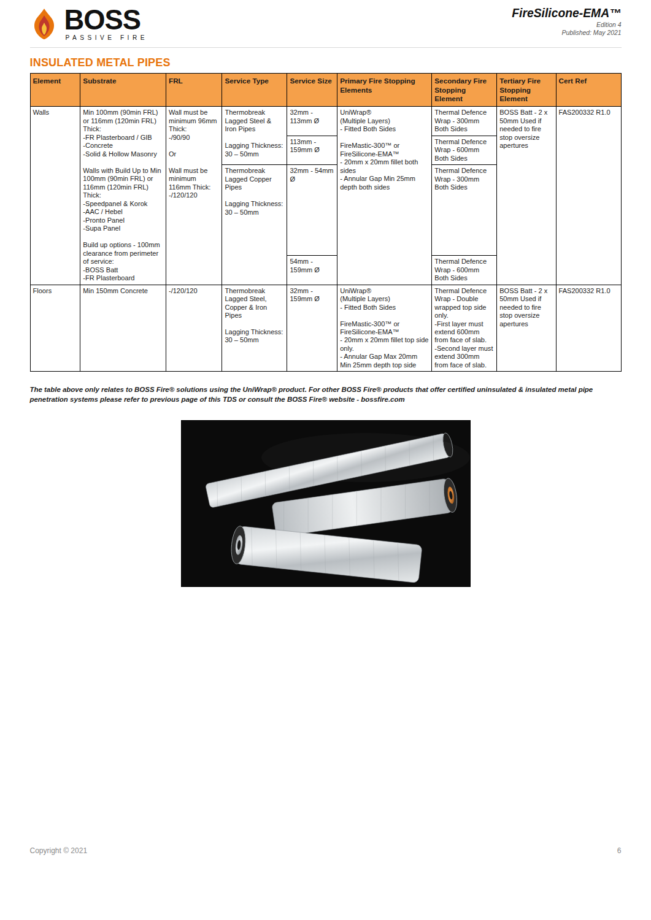BOSS
PASSIVE FIRE
FireSilicone-EMA™
Edition 4
Published: May 2021
INSULATED METAL PIPES
| Element | Substrate | FRL | Service Type | Service Size | Primary Fire Stopping Elements | Secondary Fire Stopping Element | Tertiary Fire Stopping Element | Cert Ref |
| --- | --- | --- | --- | --- | --- | --- | --- | --- |
| Walls | Min 100mm (90min FRL) or 116mm (120min FRL) Thick: -FR Plasterboard / GIB -Concrete -Solid & Hollow Masonry Walls with Build Up to Min 100mm (90min FRL) or 116mm (120min FRL) Thick: -Speedpanel & Korok -AAC / Hebel -Pronto Panel -Supa Panel Build up options - 100mm clearance from perimeter of service: -BOSS Batt -FR Plasterboard | Wall must be minimum 96mm Thick: -/90/90 Or Wall must be minimum 116mm Thick: -/120/120 | Thermobreak Lagged Steel & Iron Pipes Lagging Thickness: 30 – 50mm | 32mm - 113mm Ø | UniWrap® (Multiple Layers) - Fitted Both Sides FireMastic-300™ or FireSilicone-EMA™ - 20mm x 20mm fillet both sides - Annular Gap Min 25mm depth both sides | Thermal Defence Wrap - 300mm Both Sides | BOSS Batt - 2 x 50mm Used if needed to fire stop oversize apertures | FAS200332 R1.0 |
| 113mm - 159mm Ø | Thermal Defence Wrap - 600mm Both Sides |
| Thermobreak Lagged Copper Pipes Lagging Thickness: 30 – 50mm | 32mm - 54mm Ø | Thermal Defence Wrap - 300mm Both Sides |
| 54mm - 159mm Ø | Thermal Defence Wrap - 600mm Both Sides |
| Floors | Min 150mm Concrete | -/120/120 | Thermobreak Lagged Steel, Copper & Iron Pipes Lagging Thickness: 30 – 50mm | 32mm - 159mm Ø | UniWrap® (Multiple Layers) - Fitted Both Sides FireMastic-300™ or FireSilicone-EMA™ - 20mm x 20mm fillet top side only. - Annular Gap Max 20mm Min 25mm depth top side | Thermal Defence Wrap - Double wrapped top side only. -First layer must extend 600mm from face of slab. -Second layer must extend 300mm from face of slab. | BOSS Batt - 2 x 50mm Used if needed to fire stop oversize apertures | FAS200332 R1.0 |
The table above only relates to BOSS Fire® solutions using the UniWrap® product. For other BOSS Fire® products that offer certified uninsulated & insulated metal pipe penetration systems please refer to previous page of this TDS or consult the BOSS Fire® website - bossfire.com
Copyright © 2021
6